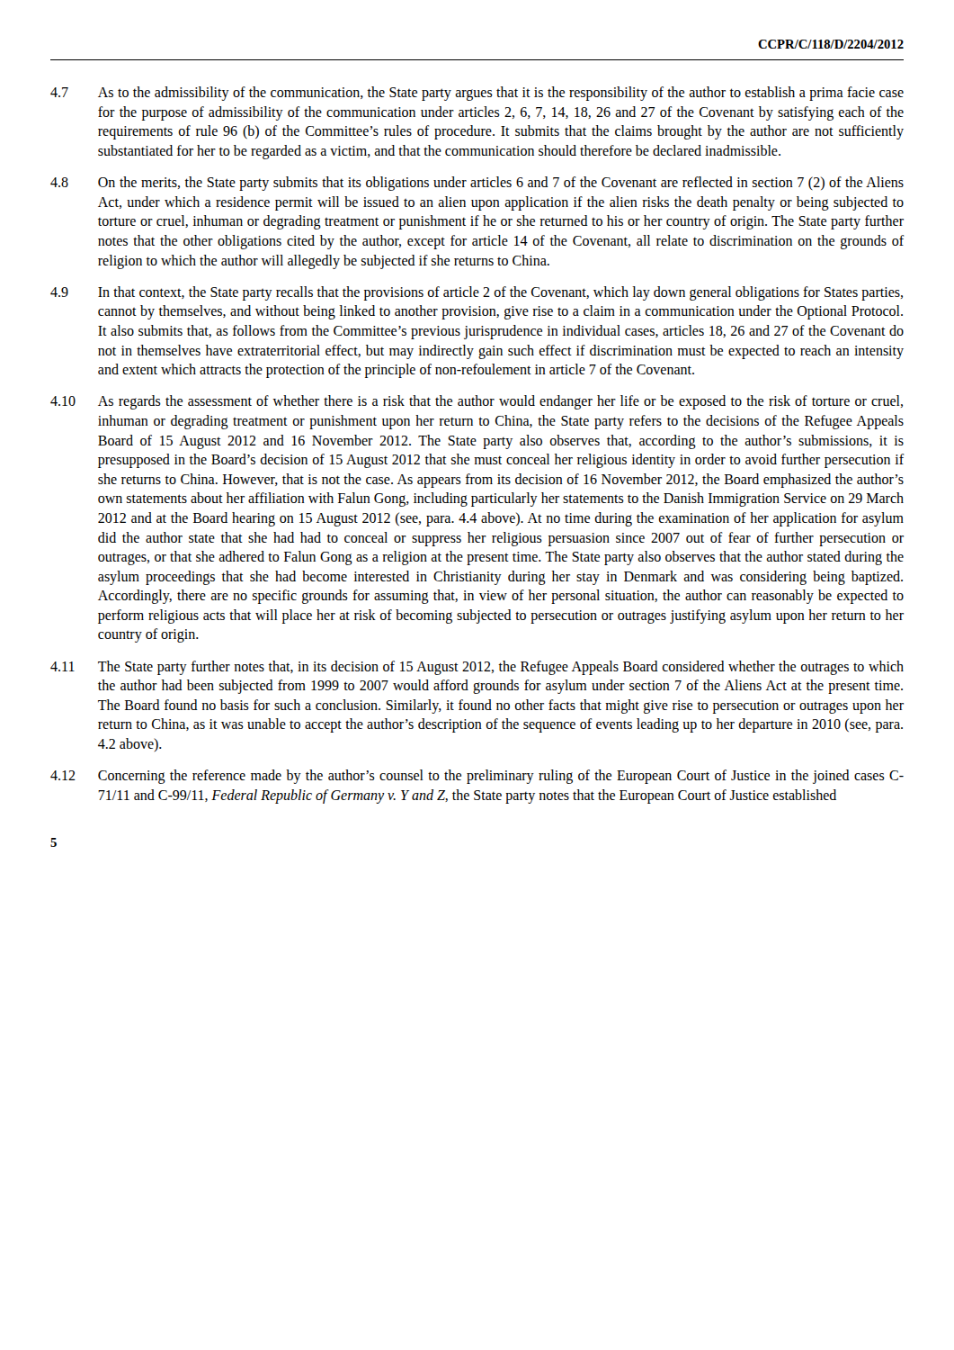CCPR/C/118/D/2204/2012
4.7
As to the admissibility of the communication, the State party argues that it is the responsibility of the author to establish a prima facie case for the purpose of admissibility of the communication under articles 2, 6, 7, 14, 18, 26 and 27 of the Covenant by satisfying each of the requirements of rule 96 (b) of the Committee’s rules of procedure. It submits that the claims brought by the author are not sufficiently substantiated for her to be regarded as a victim, and that the communication should therefore be declared inadmissible.
4.8
On the merits, the State party submits that its obligations under articles 6 and 7 of the Covenant are reflected in section 7 (2) of the Aliens Act, under which a residence permit will be issued to an alien upon application if the alien risks the death penalty or being subjected to torture or cruel, inhuman or degrading treatment or punishment if he or she returned to his or her country of origin. The State party further notes that the other obligations cited by the author, except for article 14 of the Covenant, all relate to discrimination on the grounds of religion to which the author will allegedly be subjected if she returns to China.
4.9
In that context, the State party recalls that the provisions of article 2 of the Covenant, which lay down general obligations for States parties, cannot by themselves, and without being linked to another provision, give rise to a claim in a communication under the Optional Protocol. It also submits that, as follows from the Committee’s previous jurisprudence in individual cases, articles 18, 26 and 27 of the Covenant do not in themselves have extraterritorial effect, but may indirectly gain such effect if discrimination must be expected to reach an intensity and extent which attracts the protection of the principle of non-refoulement in article 7 of the Covenant.
4.10
As regards the assessment of whether there is a risk that the author would endanger her life or be exposed to the risk of torture or cruel, inhuman or degrading treatment or punishment upon her return to China, the State party refers to the decisions of the Refugee Appeals Board of 15 August 2012 and 16 November 2012. The State party also observes that, according to the author’s submissions, it is presupposed in the Board’s decision of 15 August 2012 that she must conceal her religious identity in order to avoid further persecution if she returns to China. However, that is not the case. As appears from its decision of 16 November 2012, the Board emphasized the author’s own statements about her affiliation with Falun Gong, including particularly her statements to the Danish Immigration Service on 29 March 2012 and at the Board hearing on 15 August 2012 (see, para. 4.4 above). At no time during the examination of her application for asylum did the author state that she had had to conceal or suppress her religious persuasion since 2007 out of fear of further persecution or outrages, or that she adhered to Falun Gong as a religion at the present time. The State party also observes that the author stated during the asylum proceedings that she had become interested in Christianity during her stay in Denmark and was considering being baptized. Accordingly, there are no specific grounds for assuming that, in view of her personal situation, the author can reasonably be expected to perform religious acts that will place her at risk of becoming subjected to persecution or outrages justifying asylum upon her return to her country of origin.
4.11
The State party further notes that, in its decision of 15 August 2012, the Refugee Appeals Board considered whether the outrages to which the author had been subjected from 1999 to 2007 would afford grounds for asylum under section 7 of the Aliens Act at the present time. The Board found no basis for such a conclusion. Similarly, it found no other facts that might give rise to persecution or outrages upon her return to China, as it was unable to accept the author’s description of the sequence of events leading up to her departure in 2010 (see, para. 4.2 above).
4.12
Concerning the reference made by the author’s counsel to the preliminary ruling of the European Court of Justice in the joined cases C-71/11 and C-99/11, Federal Republic of Germany v. Y and Z, the State party notes that the European Court of Justice established
5